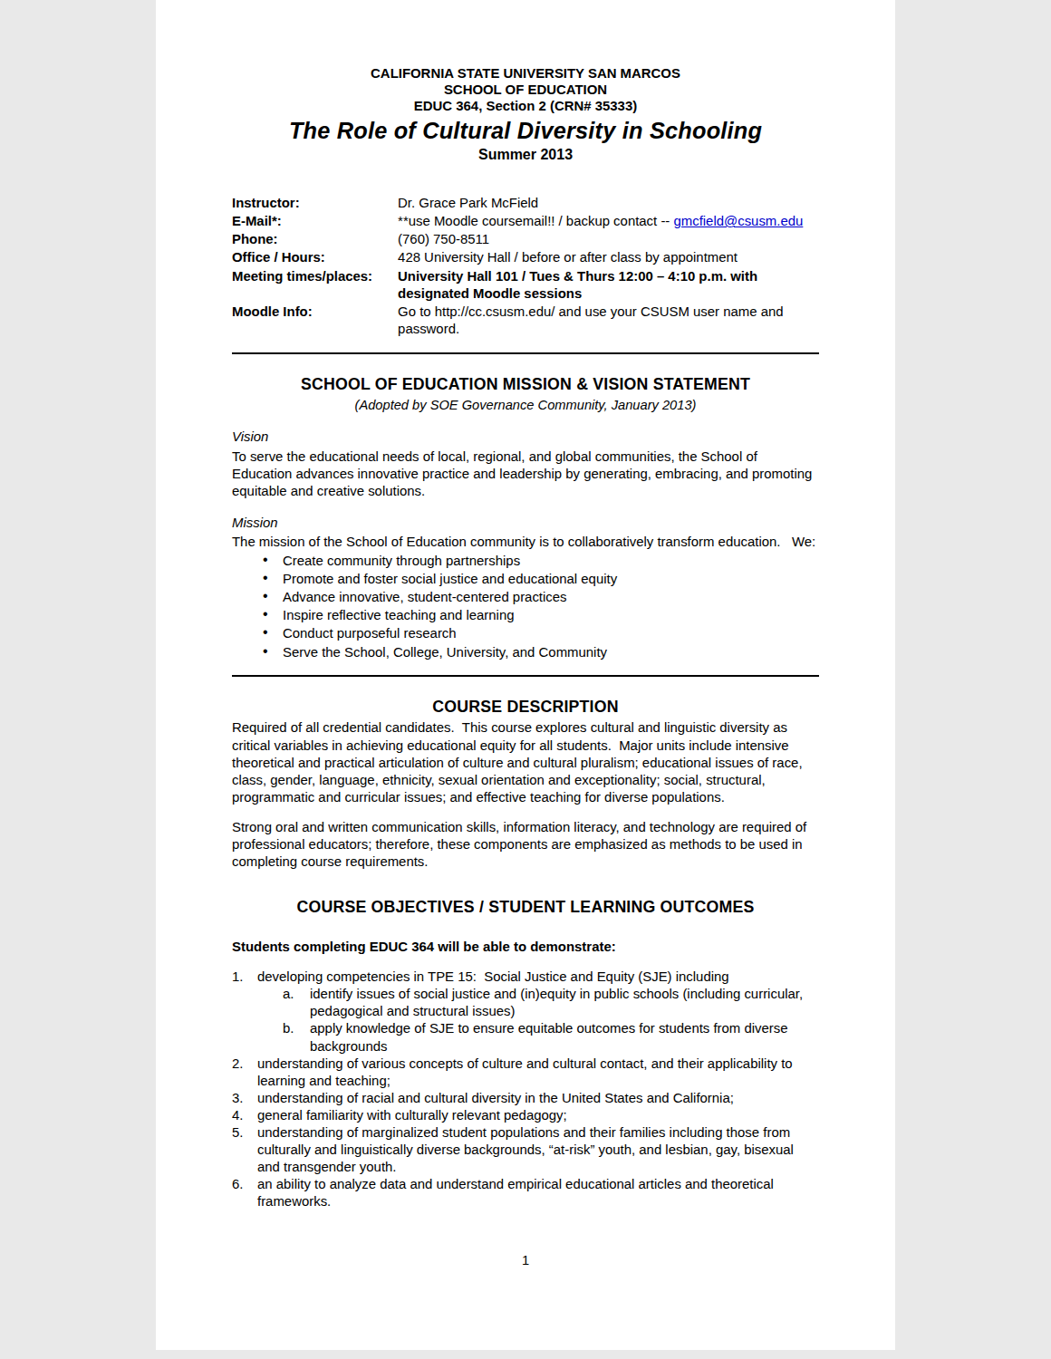CALIFORNIA STATE UNIVERSITY SAN MARCOS
SCHOOL OF EDUCATION
EDUC 364, Section 2 (CRN# 35333)
The Role of Cultural Diversity in Schooling
Summer 2013
| Instructor: | Dr. Grace Park McField |
| E-Mail*: | **use Moodle coursemail!! / backup contact -- gmcfield@csusm.edu |
| Phone: | (760) 750-8511 |
| Office / Hours: | 428 University Hall / before or after class by appointment |
| Meeting times/places: | University Hall 101 / Tues & Thurs 12:00 – 4:10 p.m. with designated Moodle sessions |
| Moodle Info: | Go to http://cc.csusm.edu/ and use your CSUSM user name and password. |
SCHOOL OF EDUCATION MISSION & VISION STATEMENT
(Adopted by SOE Governance Community, January 2013)
Vision
To serve the educational needs of local, regional, and global communities, the School of Education advances innovative practice and leadership by generating, embracing, and promoting equitable and creative solutions.
Mission
The mission of the School of Education community is to collaboratively transform education. We:
Create community through partnerships
Promote and foster social justice and educational equity
Advance innovative, student-centered practices
Inspire reflective teaching and learning
Conduct purposeful research
Serve the School, College, University, and Community
COURSE DESCRIPTION
Required of all credential candidates. This course explores cultural and linguistic diversity as critical variables in achieving educational equity for all students. Major units include intensive theoretical and practical articulation of culture and cultural pluralism; educational issues of race, class, gender, language, ethnicity, sexual orientation and exceptionality; social, structural, programmatic and curricular issues; and effective teaching for diverse populations.
Strong oral and written communication skills, information literacy, and technology are required of professional educators; therefore, these components are emphasized as methods to be used in completing course requirements.
COURSE OBJECTIVES / STUDENT LEARNING OUTCOMES
Students completing EDUC 364 will be able to demonstrate:
developing competencies in TPE 15: Social Justice and Equity (SJE) including
identify issues of social justice and (in)equity in public schools (including curricular, pedagogical and structural issues)
apply knowledge of SJE to ensure equitable outcomes for students from diverse backgrounds
understanding of various concepts of culture and cultural contact, and their applicability to learning and teaching;
understanding of racial and cultural diversity in the United States and California;
general familiarity with culturally relevant pedagogy;
understanding of marginalized student populations and their families including those from culturally and linguistically diverse backgrounds, “at-risk” youth, and lesbian, gay, bisexual and transgender youth.
an ability to analyze data and understand empirical educational articles and theoretical frameworks.
1